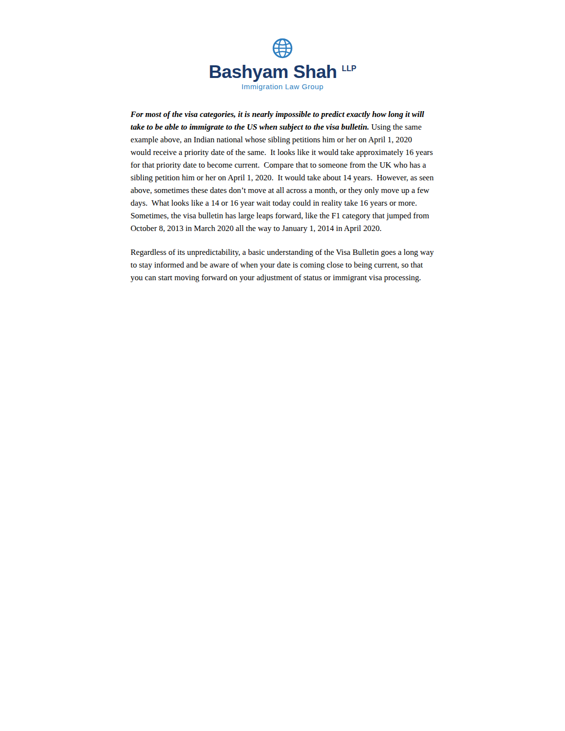Bashyam Shah LLP
Immigration Law Group
For most of the visa categories, it is nearly impossible to predict exactly how long it will take to be able to immigrate to the US when subject to the visa bulletin. Using the same example above, an Indian national whose sibling petitions him or her on April 1, 2020 would receive a priority date of the same. It looks like it would take approximately 16 years for that priority date to become current. Compare that to someone from the UK who has a sibling petition him or her on April 1, 2020. It would take about 14 years. However, as seen above, sometimes these dates don’t move at all across a month, or they only move up a few days. What looks like a 14 or 16 year wait today could in reality take 16 years or more. Sometimes, the visa bulletin has large leaps forward, like the F1 category that jumped from October 8, 2013 in March 2020 all the way to January 1, 2014 in April 2020.
Regardless of its unpredictability, a basic understanding of the Visa Bulletin goes a long way to stay informed and be aware of when your date is coming close to being current, so that you can start moving forward on your adjustment of status or immigrant visa processing.